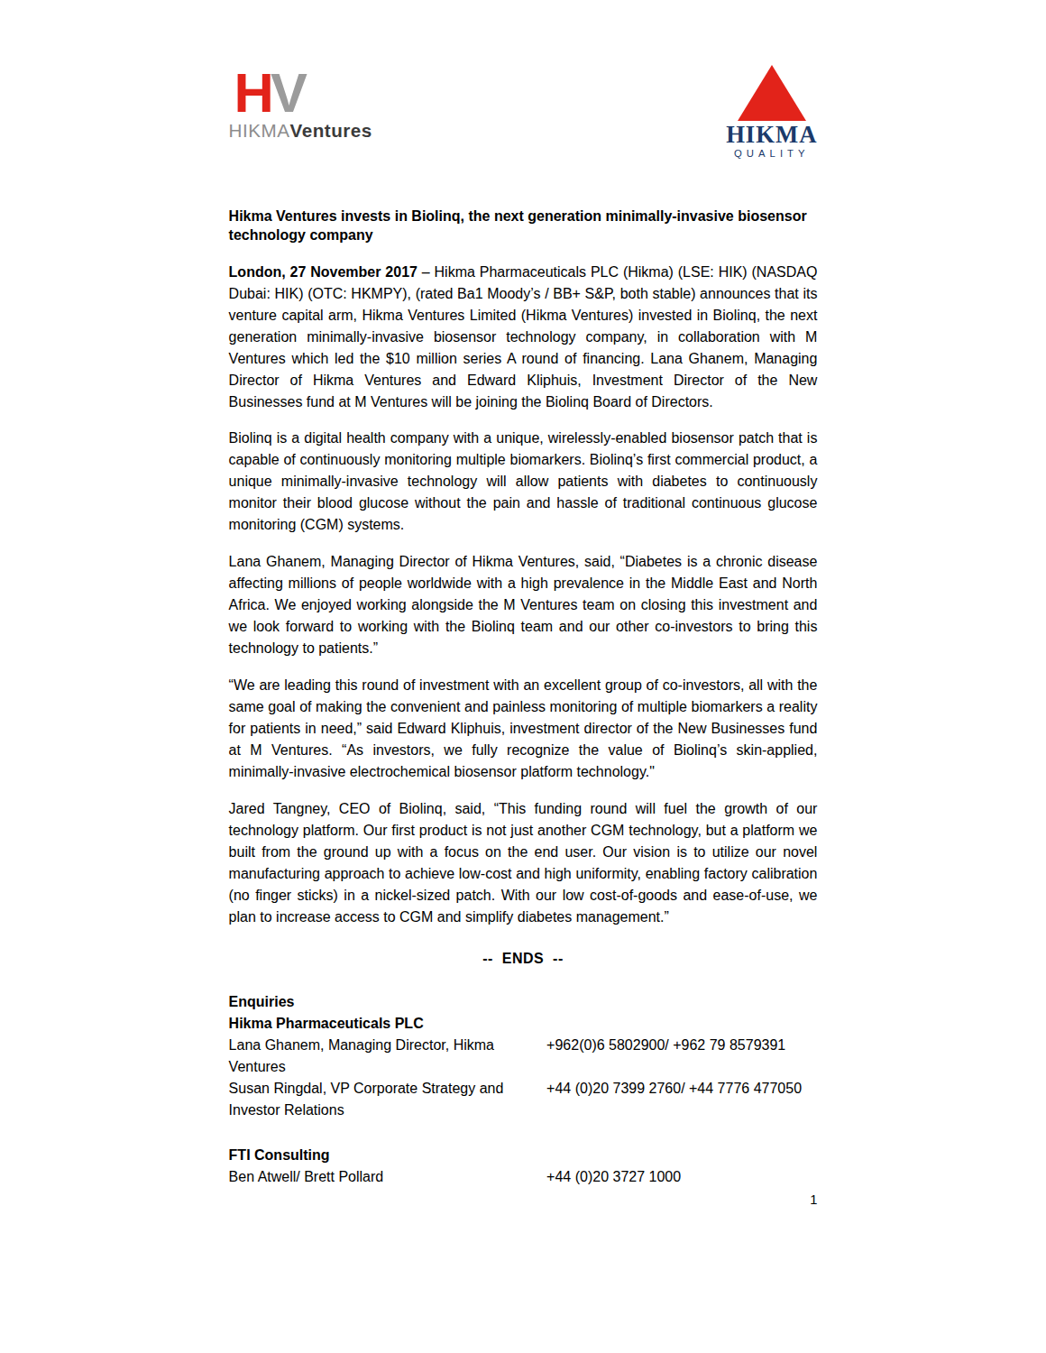HV
HIKMA Ventures
HIKMA
QUALITY
Hikma Ventures invests in Biolinq, the next generation minimally-invasive biosensor technology company
London, 27 November 2017 – Hikma Pharmaceuticals PLC (Hikma) (LSE: HIK) (NASDAQ Dubai: HIK) (OTC: HKMPY), (rated Ba1 Moody’s / BB+ S&P, both stable) announces that its venture capital arm, Hikma Ventures Limited (Hikma Ventures) invested in Biolinq, the next generation minimally-invasive biosensor technology company, in collaboration with M Ventures which led the $10 million series A round of financing. Lana Ghanem, Managing Director of Hikma Ventures and Edward Kliphuis, Investment Director of the New Businesses fund at M Ventures will be joining the Biolinq Board of Directors.
Biolinq is a digital health company with a unique, wirelessly-enabled biosensor patch that is capable of continuously monitoring multiple biomarkers. Biolinq’s first commercial product, a unique minimally-invasive technology will allow patients with diabetes to continuously monitor their blood glucose without the pain and hassle of traditional continuous glucose monitoring (CGM) systems.
Lana Ghanem, Managing Director of Hikma Ventures, said, “Diabetes is a chronic disease affecting millions of people worldwide with a high prevalence in the Middle East and North Africa. We enjoyed working alongside the M Ventures team on closing this investment and we look forward to working with the Biolinq team and our other co-investors to bring this technology to patients.”
“We are leading this round of investment with an excellent group of co-investors, all with the same goal of making the convenient and painless monitoring of multiple biomarkers a reality for patients in need,” said Edward Kliphuis, investment director of the New Businesses fund at M Ventures. “As investors, we fully recognize the value of Biolinq’s skin-applied, minimally-invasive electrochemical biosensor platform technology."
Jared Tangney, CEO of Biolinq, said, “This funding round will fuel the growth of our technology platform. Our first product is not just another CGM technology, but a platform we built from the ground up with a focus on the end user. Our vision is to utilize our novel manufacturing approach to achieve low-cost and high uniformity, enabling factory calibration (no finger sticks) in a nickel-sized patch. With our low cost-of-goods and ease-of-use, we plan to increase access to CGM and simplify diabetes management.”
-- ENDS --
Enquiries
Hikma Pharmaceuticals PLC
| Lana Ghanem, Managing Director, Hikma Ventures | +962(0)6 5802900/ +962 79 8579391 |
| Susan Ringdal, VP Corporate Strategy and Investor Relations | +44 (0)20 7399 2760/ +44 7776 477050 |
FTI Consulting
| Ben Atwell/ Brett Pollard | +44 (0)20 3727 1000 |
1